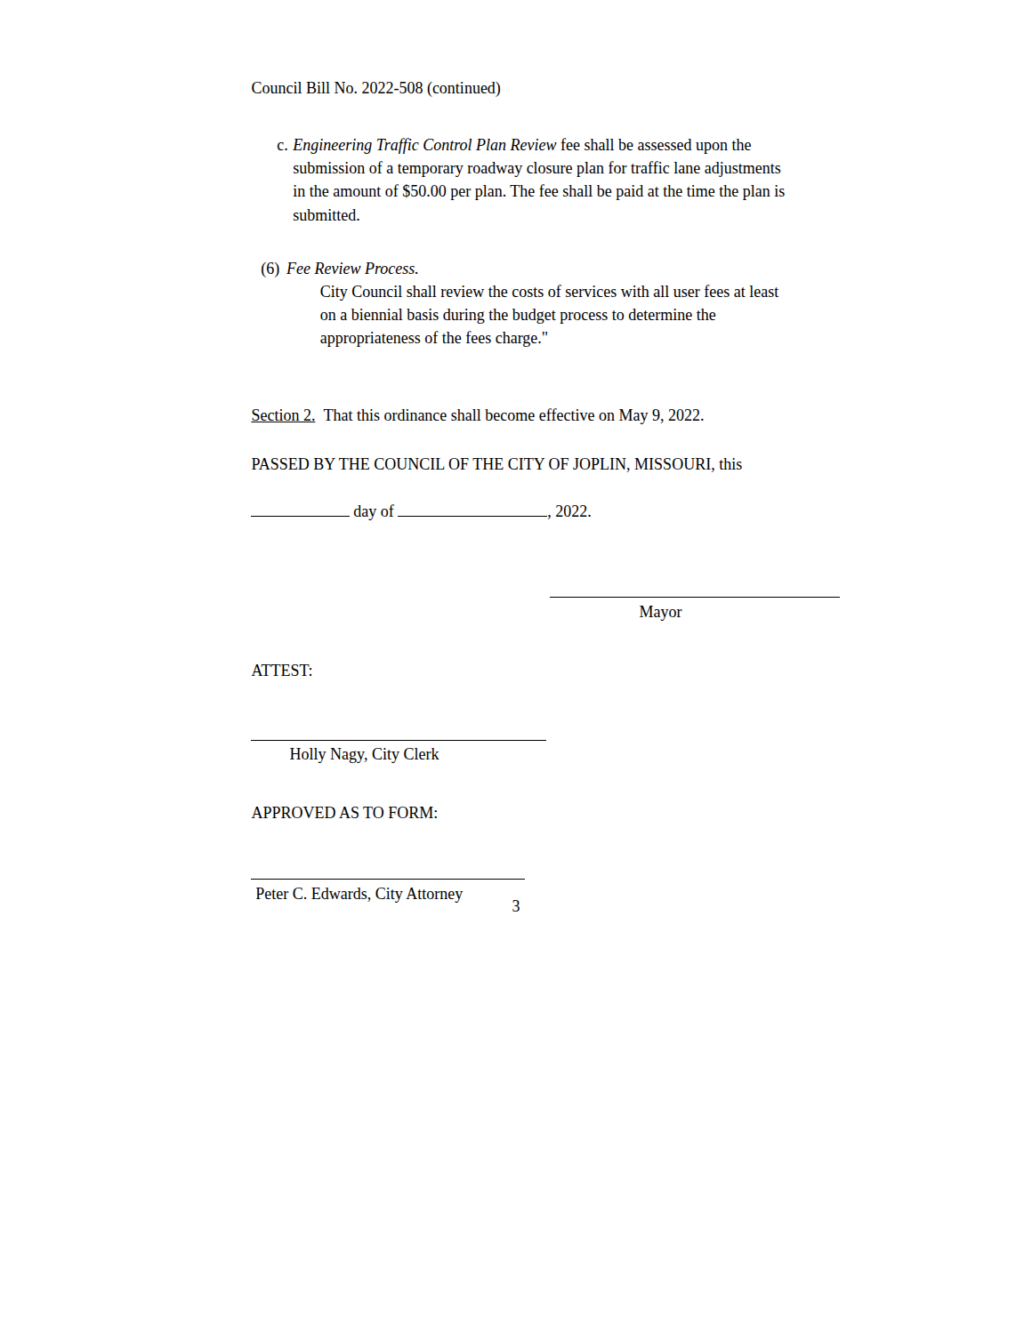Council Bill No. 2022-508 (continued)
c.
Engineering Traffic Control Plan Review fee shall be assessed upon the submission of a temporary roadway closure plan for traffic lane adjustments in the amount of $50.00 per plan. The fee shall be paid at the time the plan is submitted.
(6)
Fee Review Process.
City Council shall review the costs of services with all user fees at least on a biennial basis during the budget process to determine the appropriateness of the fees charge."
Section 2. That this ordinance shall become effective on May 9, 2022.
PASSED BY THE COUNCIL OF THE CITY OF JOPLIN, MISSOURI, this
day of , 2022.
Mayor
ATTEST:
Holly Nagy, City Clerk
APPROVED AS TO FORM:
Peter C. Edwards, City Attorney
3